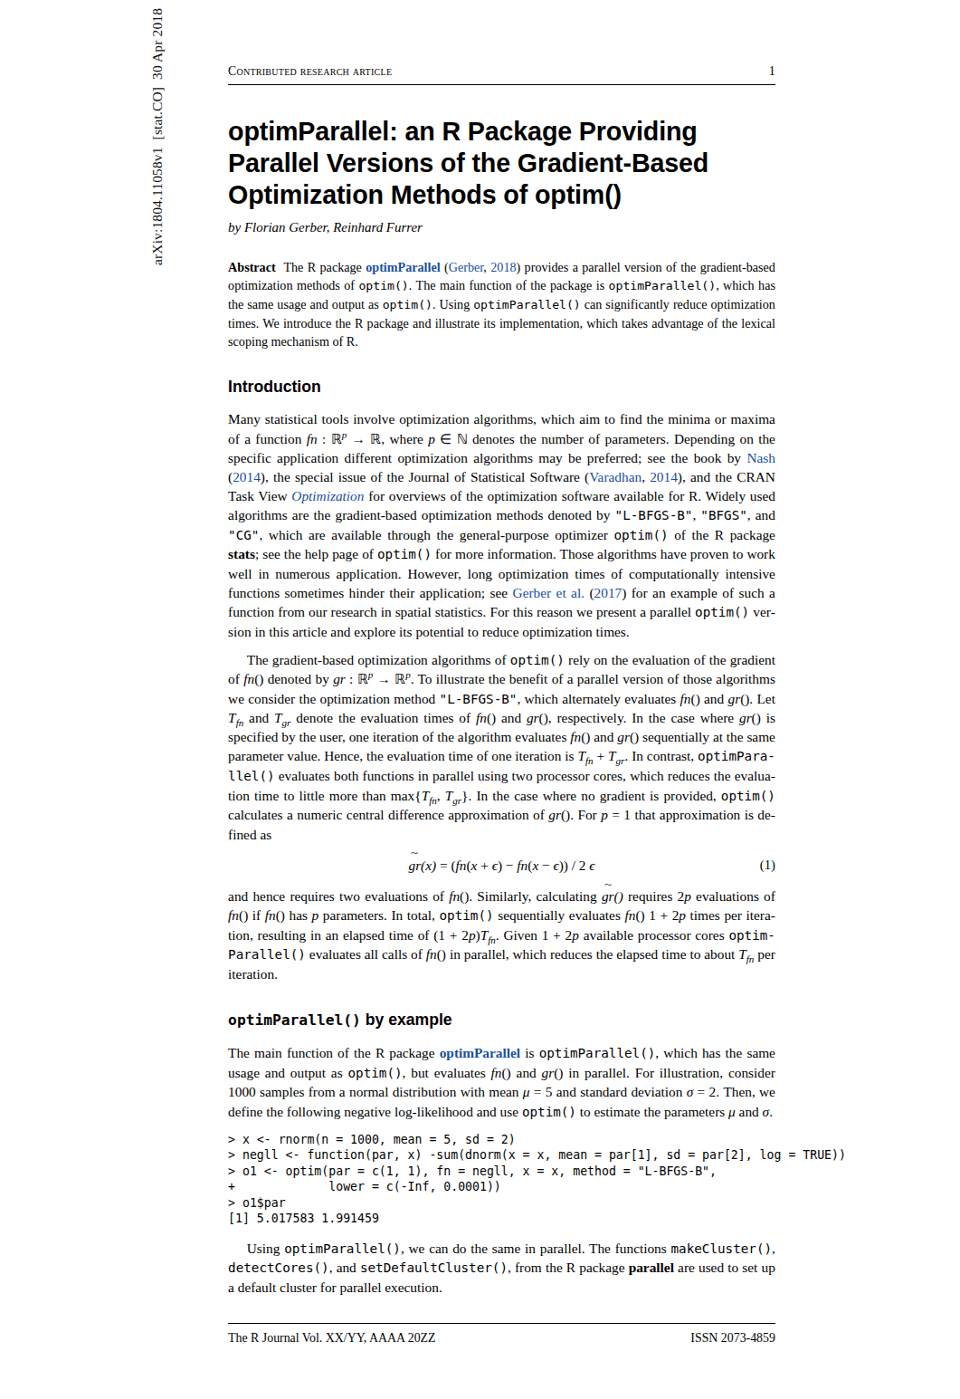arXiv:1804.11058v1 [stat.CO] 30 Apr 2018
Contributed research article 1
optimParallel: an R Package Providing
Parallel Versions of the Gradient-Based
Optimization Methods of optim()
by Florian Gerber, Reinhard Furrer
Abstract The R package optimParallel (Gerber, 2018) provides a parallel version of the gradient-based optimization methods of optim(). The main function of the package is optimParallel(), which has the same usage and output as optim(). Using optimParallel() can significantly reduce optimization times. We introduce the R package and illustrate its implementation, which takes advantage of the lexical scoping mechanism of R.
Introduction
Many statistical tools involve optimization algorithms, which aim to find the minima or maxima of a function fn : ℝp → ℝ, where p ∈ ℕ denotes the number of parameters. Depending on the specific application different optimization algorithms may be preferred; see the book by Nash (2014), the special issue of the Journal of Statistical Software (Varadhan, 2014), and the CRAN Task View Optimization for overviews of the optimization software available for R. Widely used algorithms are the gradient-based optimization methods denoted by "L-BFGS-B", "BFGS", and "CG", which are available through the general-purpose optimizer optim() of the R package stats; see the help page of optim() for more information. Those algorithms have proven to work well in numerous application. However, long optimization times of computationally intensive functions sometimes hinder their application; see Gerber et al. (2017) for an example of such a function from our research in spatial statistics. For this reason we present a parallel optim() version in this article and explore its potential to reduce optimization times.
The gradient-based optimization algorithms of optim() rely on the evaluation of the gradient of fn() denoted by gr : ℝp → ℝp. To illustrate the benefit of a parallel version of those algorithms we consider the optimization method "L-BFGS-B", which alternately evaluates fn() and gr(). Let Tfn and Tgr denote the evaluation times of fn() and gr(), respectively. In the case where gr() is specified by the user, one iteration of the algorithm evaluates fn() and gr() sequentially at the same parameter value. Hence, the evaluation time of one iteration is Tfn + Tgr. In contrast, optimParallel() evaluates both functions in parallel using two processor cores, which reduces the evaluation time to little more than max{Tfn, Tgr}. In the case where no gradient is provided, optim() calculates a numeric central difference approximation of gr(). For p = 1 that approximation is defined as
gr(x) = (fn(x + ϵ) − fn(x − ϵ)) / 2 ϵ (1)
and hence requires two evaluations of fn(). Similarly, calculating gr() requires 2p evaluations of fn() if fn() has p parameters. In total, optim() sequentially evaluates fn() 1 + 2p times per iteration, resulting in an elapsed time of (1 + 2p)Tfn. Given 1 + 2p available processor cores optimParallel() evaluates all calls of fn() in parallel, which reduces the elapsed time to about Tfn per iteration.
optimParallel() by example
The main function of the R package optimParallel is optimParallel(), which has the same usage and output as optim(), but evaluates fn() and gr() in parallel. For illustration, consider 1000 samples from a normal distribution with mean μ = 5 and standard deviation σ = 2. Then, we define the following negative log-likelihood and use optim() to estimate the parameters μ and σ.
> x <- rnorm(n = 1000, mean = 5, sd = 2)
> negll <- function(par, x) -sum(dnorm(x = x, mean = par[1], sd = par[2], log = TRUE))
> o1 <- optim(par = c(1, 1), fn = negll, x = x, method = "L-BFGS-B",
+             lower = c(-Inf, 0.0001))
> o1$par
[1] 5.017583 1.991459
Using optimParallel(), we can do the same in parallel. The functions makeCluster(), detectCores(), and setDefaultCluster(), from the R package parallel are used to set up a default cluster for parallel execution.
The R Journal Vol. XX/YY, AAAA 20ZZ ISSN 2073-4859